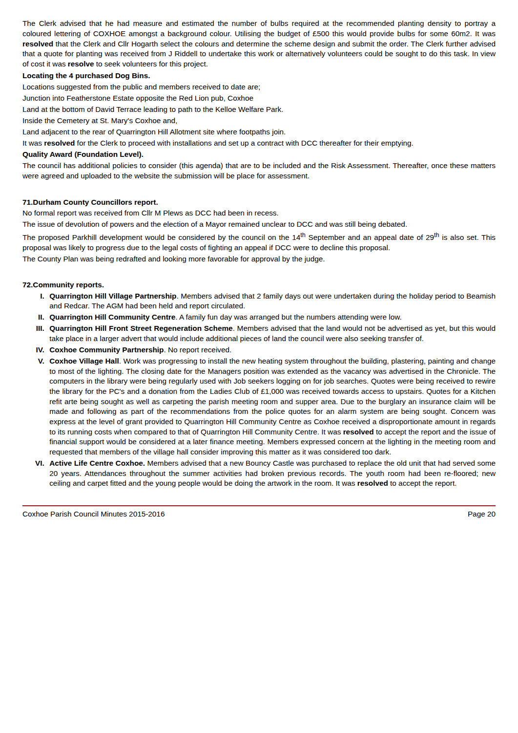The Clerk advised that he had measure and estimated the number of bulbs required at the recommended planting density to portray a coloured lettering of COXHOE amongst a background colour. Utilising the budget of £500 this would provide bulbs for some 60m2. It was resolved that the Clerk and Cllr Hogarth select the colours and determine the scheme design and submit the order. The Clerk further advised that a quote for planting was received from J Riddell to undertake this work or alternatively volunteers could be sought to do this task. In view of cost it was resolve to seek volunteers for this project.
Locating the 4 purchased Dog Bins.
Locations suggested from the public and members received to date are;
Junction into Featherstone Estate opposite the Red Lion pub, Coxhoe
Land at the bottom of David Terrace leading to path to the Kelloe Welfare Park.
Inside the Cemetery at St. Mary's Coxhoe and,
Land adjacent to the rear of Quarrington Hill Allotment site where footpaths join.
It was resolved for the Clerk to proceed with installations and set up a contract with DCC thereafter for their emptying.
Quality Award (Foundation Level).
The council has additional policies to consider (this agenda) that are to be included and the Risk Assessment. Thereafter, once these matters were agreed and uploaded to the website the submission will be place for assessment.
71.Durham County Councillors report.
No formal report was received from Cllr M Plews as DCC had been in recess.
The issue of devolution of powers and the election of a Mayor remained unclear to DCC and was still being debated.
The proposed Parkhill development would be considered by the council on the 14th September and an appeal date of 29th is also set. This proposal was likely to progress due to the legal costs of fighting an appeal if DCC were to decline this proposal.
The County Plan was being redrafted and looking more favorable for approval by the judge.
72.Community reports.
Quarrington Hill Village Partnership. Members advised that 2 family days out were undertaken during the holiday period to Beamish and Redcar. The AGM had been held and report circulated.
Quarrington Hill Community Centre. A family fun day was arranged but the numbers attending were low.
Quarrington Hill Front Street Regeneration Scheme. Members advised that the land would not be advertised as yet, but this would take place in a larger advert that would include additional pieces of land the council were also seeking transfer of.
Coxhoe Community Partnership. No report received.
Coxhoe Village Hall. Work was progressing to install the new heating system throughout the building, plastering, painting and change to most of the lighting. The closing date for the Managers position was extended as the vacancy was advertised in the Chronicle. The computers in the library were being regularly used with Job seekers logging on for job searches. Quotes were being received to rewire the library for the PC's and a donation from the Ladies Club of £1,000 was received towards access to upstairs. Quotes for a Kitchen refit arte being sought as well as carpeting the parish meeting room and supper area. Due to the burglary an insurance claim will be made and following as part of the recommendations from the police quotes for an alarm system are being sought. Concern was express at the level of grant provided to Quarrington Hill Community Centre as Coxhoe received a disproportionate amount in regards to its running costs when compared to that of Quarrington Hill Community Centre. It was resolved to accept the report and the issue of financial support would be considered at a later finance meeting. Members expressed concern at the lighting in the meeting room and requested that members of the village hall consider improving this matter as it was considered too dark.
Active Life Centre Coxhoe. Members advised that a new Bouncy Castle was purchased to replace the old unit that had served some 20 years. Attendances throughout the summer activities had broken previous records. The youth room had been re-floored; new ceiling and carpet fitted and the young people would be doing the artwork in the room. It was resolved to accept the report.
Coxhoe Parish Council Minutes 2015-2016 Page 20